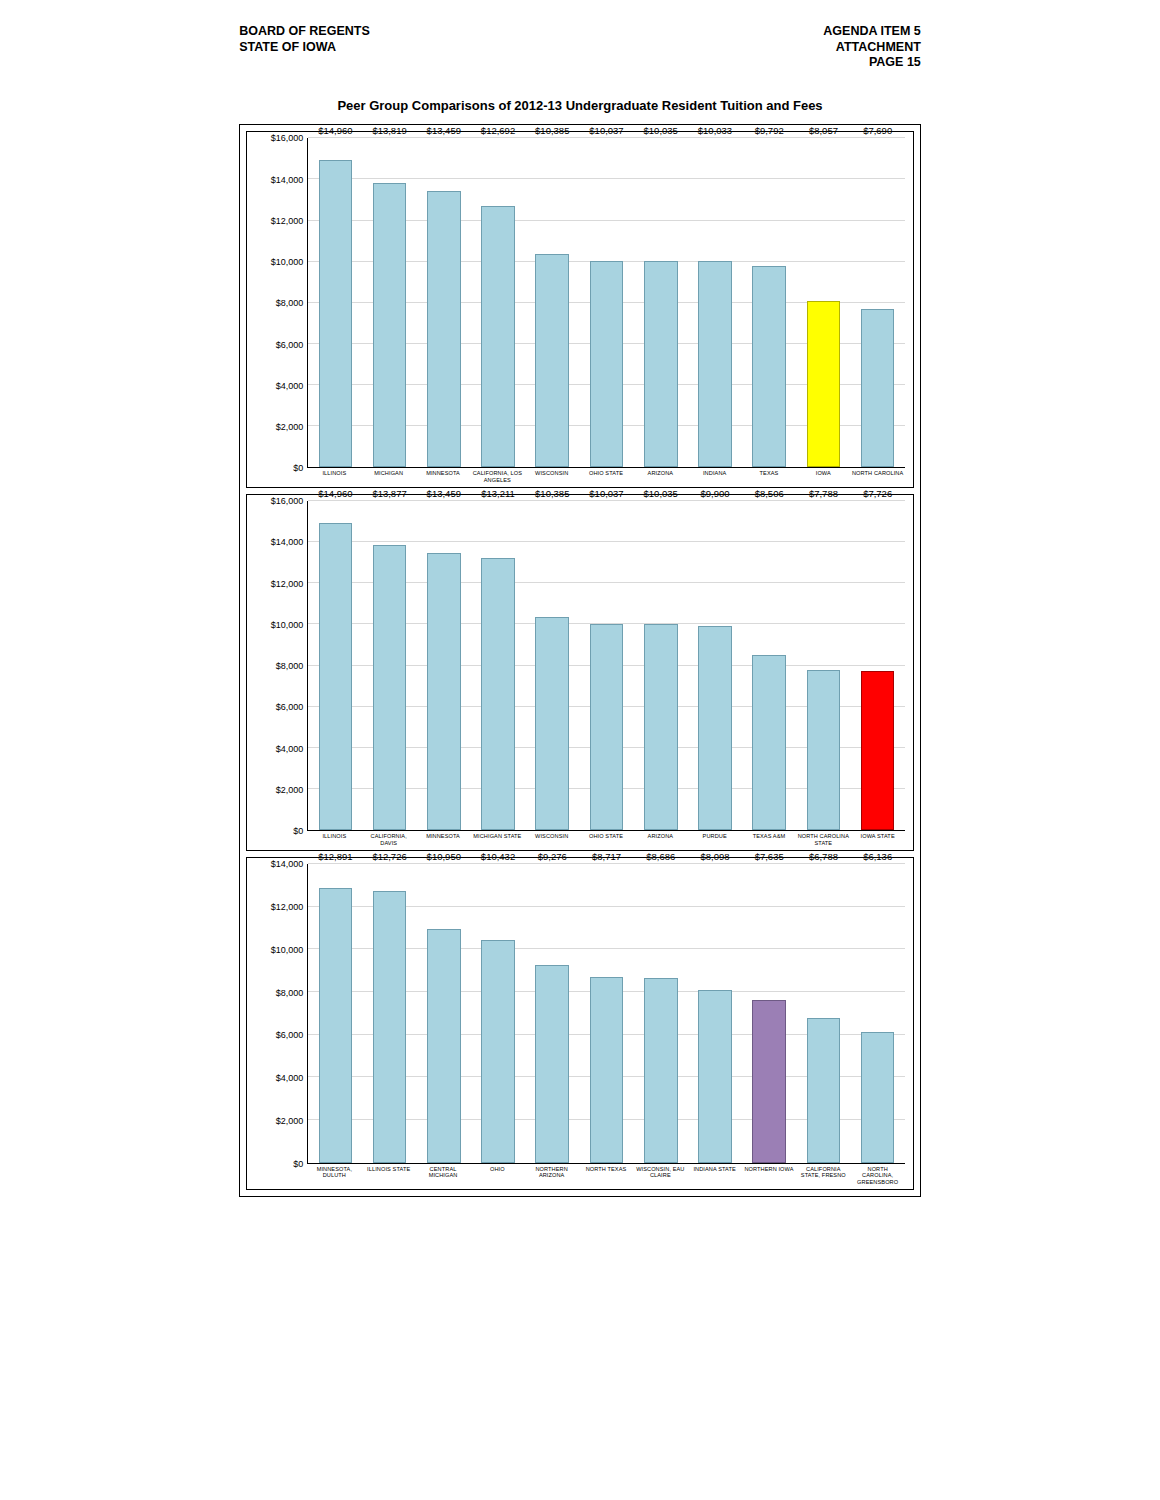BOARD OF REGENTS
STATE OF IOWA
AGENDA ITEM 5
ATTACHMENT
PAGE 15
Peer Group Comparisons of 2012-13 Undergraduate Resident Tuition and Fees
$16,000
$14,000
$12,000
$10,000
$8,000
$6,000
$4,000
$2,000
$0
$14,960
$13,819
$13,459
$12,692
$10,385
$10,037
$10,035
$10,033
$9,792
$8,057
$7,690
ILLINOIS
MICHIGAN
MINNESOTA
CALIFORNIA, LOS ANGELES
WISCONSIN
OHIO STATE
ARIZONA
INDIANA
TEXAS
IOWA
NORTH CAROLINA
$16,000
$14,000
$12,000
$10,000
$8,000
$6,000
$4,000
$2,000
$0
$14,960
$13,877
$13,459
$13,211
$10,385
$10,037
$10,035
$9,900
$8,506
$7,788
$7,726
ILLINOIS
CALIFORNIA, DAVIS
MINNESOTA
MICHIGAN STATE
WISCONSIN
OHIO STATE
ARIZONA
PURDUE
TEXAS A&M
NORTH CAROLINA STATE
IOWA STATE
$14,000
$12,000
$10,000
$8,000
$6,000
$4,000
$2,000
$0
$12,891
$12,726
$10,950
$10,432
$9,276
$8,717
$8,686
$8,098
$7,635
$6,788
$6,136
MINNESOTA, DULUTH
ILLINOIS STATE
CENTRAL MICHIGAN
OHIO
NORTHERN ARIZONA
NORTH TEXAS
WISCONSIN, EAU CLAIRE
INDIANA STATE
NORTHERN IOWA
CALIFORNIA STATE, FRESNO
NORTH CAROLINA, GREENSBORO